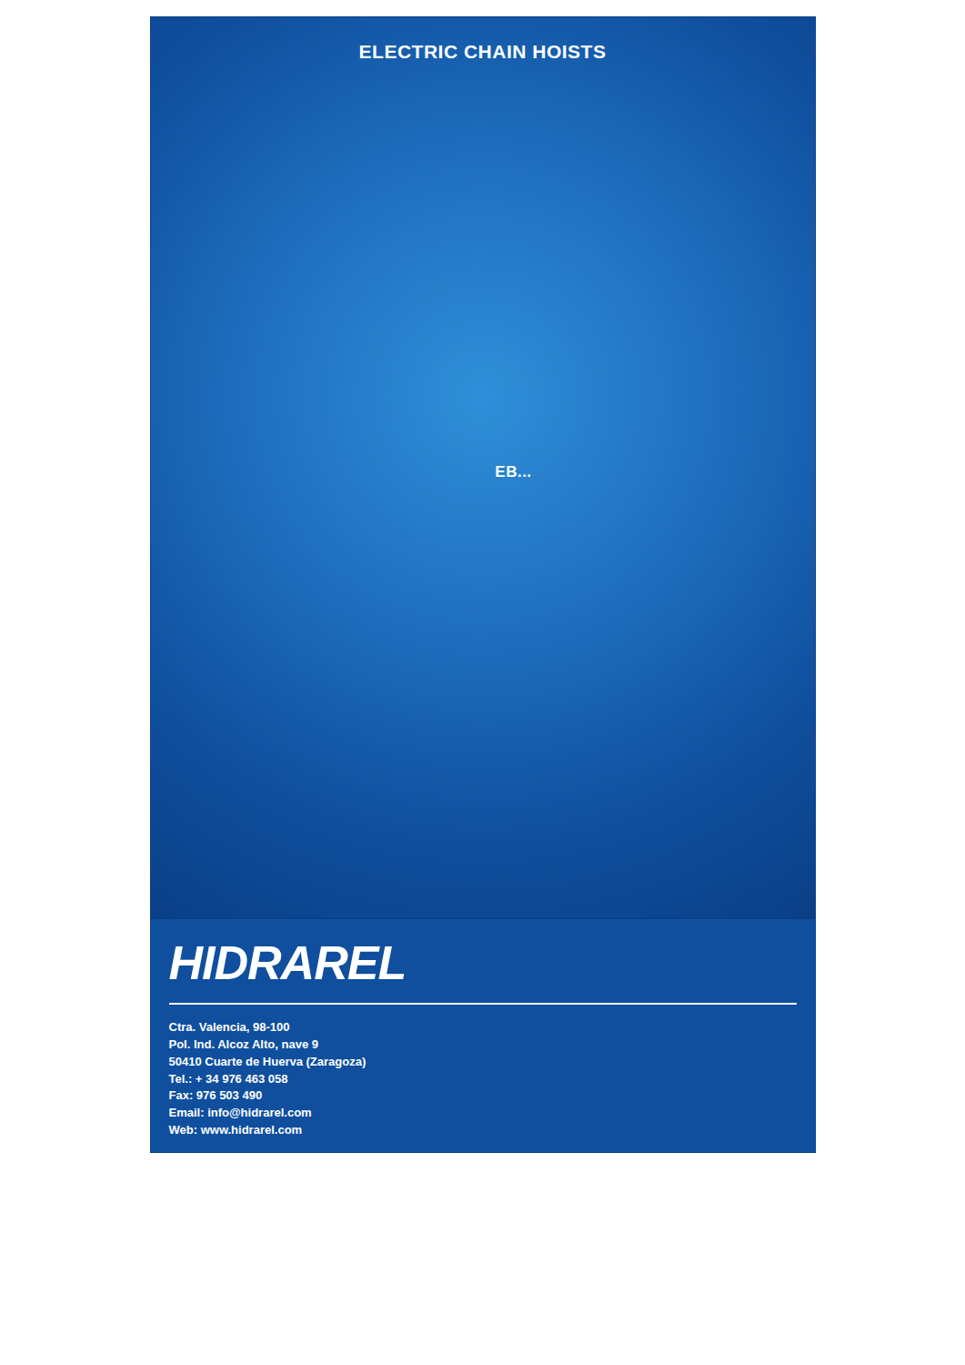ELECTRIC CHAIN HOISTS
EB...
HIDRAREL
Ctra. Valencia, 98-100
Pol. Ind. Alcoz Alto, nave 9
50410 Cuarte de Huerva (Zaragoza)
Tel.: + 34 976 463 058
Fax: 976 503 490
Email: info@hidrarel.com
Web: www.hidrarel.com